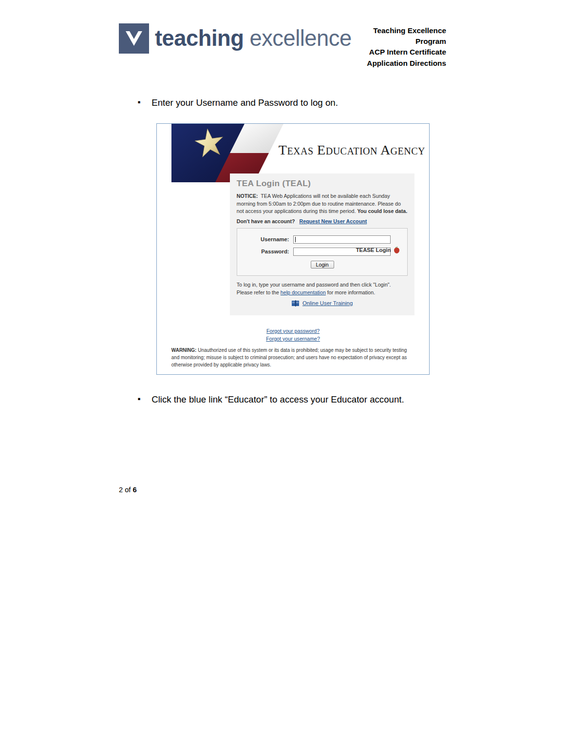teaching excellence
Teaching Excellence Program
ACP Intern Certificate
Application Directions
Enter your Username and Password to log on.
Texas Education Agency
TEA Login (TEAL)
NOTICE: TEA Web Applications will not be available each Sunday morning from 5:00am to 2:00pm due to routine maintenance. Please do not access your applications during this time period. You could lose data.
Don't have an account? Request New User Account
TEASE Login
Username:
Password:
Login
To log in, type your username and password and then click "Login". Please refer to the help documentation for more information.
Online User Training
Forgot your password?
Forgot your username?
WARNING: Unauthorized use of this system or its data is prohibited; usage may be subject to security testing and monitoring; misuse is subject to criminal prosecution; and users have no expectation of privacy except as otherwise provided by applicable privacy laws.
Click the blue link “Educator” to access your Educator account.
2 of 6